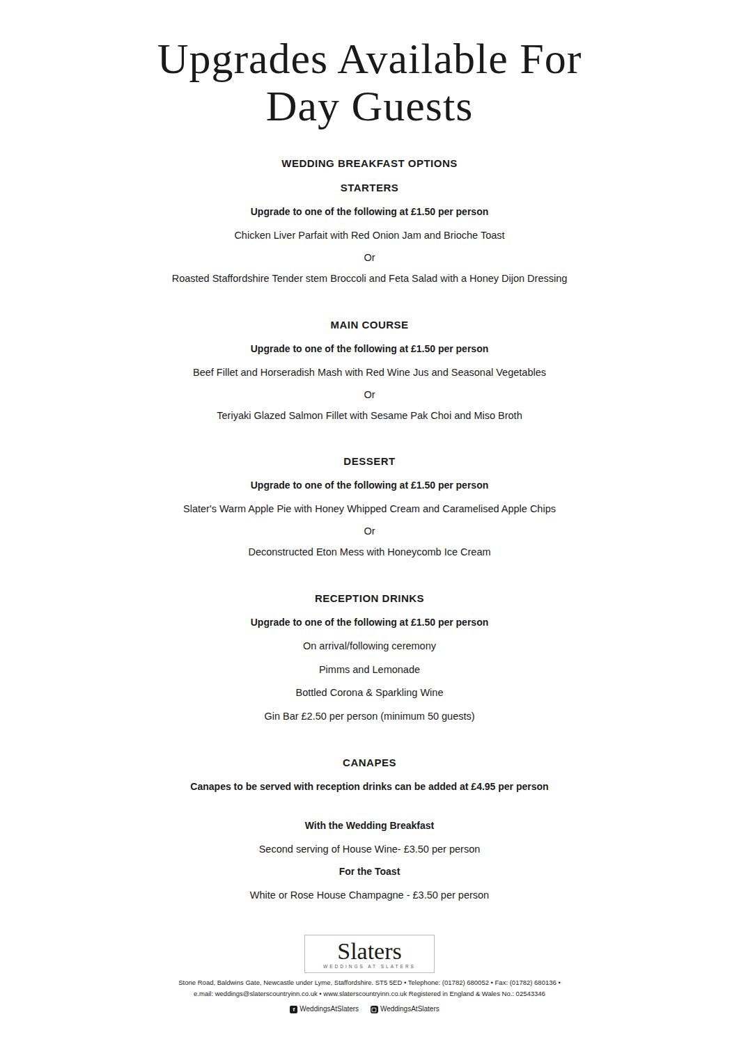Upgrades Available For Day Guests
Wedding Breakfast Options
Starters
Upgrade to one of the following at £1.50 per person
Chicken Liver Parfait with Red Onion Jam and Brioche Toast
Or
Roasted Staffordshire Tender stem Broccoli and Feta Salad with a Honey Dijon Dressing
Main Course
Upgrade to one of the following at £1.50 per person
Beef Fillet and Horseradish Mash with Red Wine Jus and Seasonal Vegetables
Or
Teriyaki Glazed Salmon Fillet with Sesame Pak Choi and Miso Broth
Dessert
Upgrade to one of the following at £1.50 per person
Slater's Warm Apple Pie with Honey Whipped Cream and Caramelised Apple Chips
Or
Deconstructed Eton Mess with Honeycomb Ice Cream
Reception Drinks
Upgrade to one of the following at £1.50 per person
On arrival/following ceremony
Pimms and Lemonade
Bottled Corona & Sparkling Wine
Gin Bar £2.50 per person (minimum 50 guests)
Canapes
Canapes to be served with reception drinks can be added at £4.95 per person
With the Wedding Breakfast
Second serving of House Wine- £3.50 per person
For the Toast
White or Rose House Champagne - £3.50 per person
Slaters Weddings at Slaters
Stone Road, Baldwins Gate, Newcastle under Lyme, Staffordshire. ST5 5ED • Telephone: (01782) 680052 • Fax: (01782) 680136 •
e.mail: weddings@slaterscountryinn.co.uk • www.slaterscountryinn.co.uk Registered in England & Wales No.: 02543346
f WeddingsAtSlaters ▢WeddingsAtSlaters